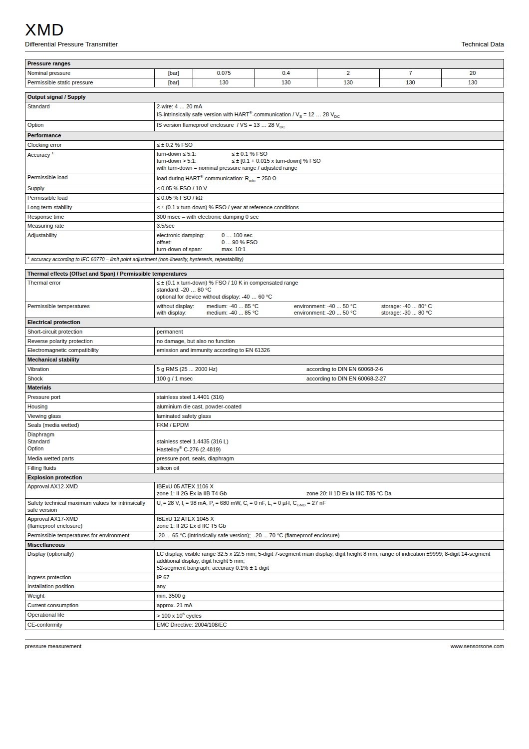XMD
Differential Pressure Transmitter
Technical Data
| Pressure ranges |
| Nominal pressure | [bar] | 0.075 | 0.4 | 2 | 7 | 20 |
| Permissible static pressure | [bar] | 130 | 130 | 130 | 130 | 130 |
| Output signal / Supply |
| Standard | 2-wire: 4 … 20 mA IS-intrinsically safe version with HART ® -communication / V S = 12 … 28 V DC |
| Option | IS version flameproof enclosure / VS = 13 … 28 V DC |
| Performance |
| Clocking error | ≤ ± 0.2 % FSO |
| Accuracy 1 | turn-down ≤ 5:1: ≤ ± 0.1 % FSO turn-down > 5:1: ≤ ± [0.1 + 0.015 x turn-down] % FSO with turn-down = nominal pressure range / adjusted range |
| Permissible load | load during HART ® -communication: R min = 250 Ω |
| Supply | ≤ 0.05 % FSO / 10 V |
| Permissible load | ≤ 0.05 % FSO / kΩ |
| Long term stability | ≤ ± (0.1 x turn-down) % FSO / year at reference conditions |
| Response time | 300 msec – with electronic damping 0 sec |
| Measuring rate | 3.5/sec |
| Adjustability | electronic damping: 0 … 100 sec offset: 0 ... 90 % FSO turn-down of span: max. 10:1 |
1 accuracy according to IEC 60770 – limit point adjustment (non-linearity, hysteresis, repeatability)
| Thermal effects (Offset and Span) / Permissible temperatures |
| Thermal error | ≤ ± (0.1 x turn-down) % FSO / 10 K in compensated range standard: -20 … 80 °C optional for device without display: -40 … 60 °C |
| Permissible temperatures | without display: medium: -40 ... 85 °C environment: -40 ... 50 °C storage: -40 ... 80° C with display: medium: -40 ... 85 °C environment: -20 ... 50 °C storage: -30 ... 80 °C |
| Electrical protection |
| Short-circuit protection | permanent |
| Reverse polarity protection | no damage, but also no function |
| Electromagnetic compatibility | emission and immunity according to EN 61326 |
| Mechanical stability |
| Vibration | 5 g RMS (25 ... 2000 Hz) according to DIN EN 60068-2-6 |
| Shock | 100 g / 1 msec according to DIN EN 60068-2-27 |
| Materials |
| Pressure port | stainless steel 1.4401 (316) |
| Housing | aluminium die cast, powder-coated |
| Viewing glass | laminated safety glass |
| Seals (media wetted) | FKM / EPDM |
| Diaphragm Standard Option | stainless steel 1.4435 (316 L) Hastelloy ® C-276 (2.4819) |
| Media wetted parts | pressure port, seals, diaphragm |
| Filling fluids | silicon oil |
| Explosion protection |
| Approval AX12-XMD | IBExU 05 ATEX 1106 X zone 1: II 2G Ex ia IIB T4 Gb zone 20: II 1D Ex ia IIIC T85 °C Da |
| Safety technical maximum values for intrinsically safe version | U i = 28 V, I i = 98 mA, P i = 680 mW, C i = 0 nF, L i = 0 µH, C GND = 27 nF |
| Approval AX17-XMD (flameproof enclosure) | IBExU 12 ATEX 1045 X zone 1: II 2G Ex d IIC T5 Gb |
| Permissible temperatures for environment | -20 ... 65 °C (intrinsically safe version); -20 ... 70 °C (flameproof enclosure) |
| Miscellaneous |
| Display (optionally) | LC display, visible range 32.5 x 22.5 mm; 5-digit 7-segment main display, digit height 8 mm, range of indication ±9999; 8-digit 14-segment additional display, digit height 5 mm; 52-segment bargraph; accuracy 0.1% ± 1 digit |
| Ingress protection | IP 67 |
| Installation position | any |
| Weight | min. 3500 g |
| Current consumption | approx. 21 mA |
| Operational life | > 100 x 10 6 cycles |
| CE-conformity | EMC Directive: 2004/108/EC |
pressure measurement www.sensorsone.com